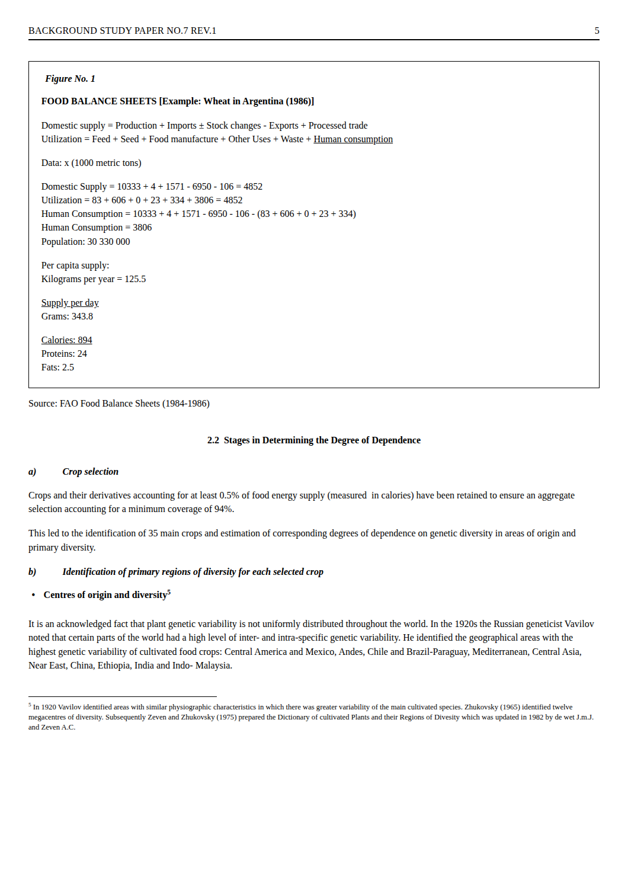Background Study Paper No.7 Rev.1 5
Figure No. 1
FOOD BALANCE SHEETS [Example: Wheat in Argentina (1986)]
Domestic supply = Production + Imports ± Stock changes - Exports + Processed trade
Utilization = Feed + Seed + Food manufacture + Other Uses + Waste + Human consumption
Data: x (1000 metric tons)
Domestic Supply = 10333 + 4 + 1571 - 6950 - 106 = 4852
Utilization = 83 + 606 + 0 + 23 + 334 + 3806 = 4852
Human Consumption = 10333 + 4 + 1571 - 6950 - 106 - (83 + 606 + 0 + 23 + 334)
Human Consumption = 3806
Population: 30 330 000
Per capita supply:
Kilograms per year = 125.5
Supply per day
Grams: 343.8
Calories: 894
Proteins: 24
Fats: 2.5
Source: FAO Food Balance Sheets (1984-1986)
2.2 Stages in Determining the Degree of Dependence
a) Crop selection
Crops and their derivatives accounting for at least 0.5% of food energy supply (measured in calories) have been retained to ensure an aggregate selection accounting for a minimum coverage of 94%.
This led to the identification of 35 main crops and estimation of corresponding degrees of dependence on genetic diversity in areas of origin and primary diversity.
b) Identification of primary regions of diversity for each selected crop
Centres of origin and diversity5
It is an acknowledged fact that plant genetic variability is not uniformly distributed throughout the world. In the 1920s the Russian geneticist Vavilov noted that certain parts of the world had a high level of inter- and intra-specific genetic variability. He identified the geographical areas with the highest genetic variability of cultivated food crops: Central America and Mexico, Andes, Chile and Brazil-Paraguay, Mediterranean, Central Asia, Near East, China, Ethiopia, India and Indo- Malaysia.
5 In 1920 Vavilov identified areas with similar physiographic characteristics in which there was greater variability of the main cultivated species. Zhukovsky (1965) identified twelve megacentres of diversity. Subsequently Zeven and Zhukovsky (1975) prepared the Dictionary of cultivated Plants and their Regions of Divesity which was updated in 1982 by de wet J.m.J. and Zeven A.C.